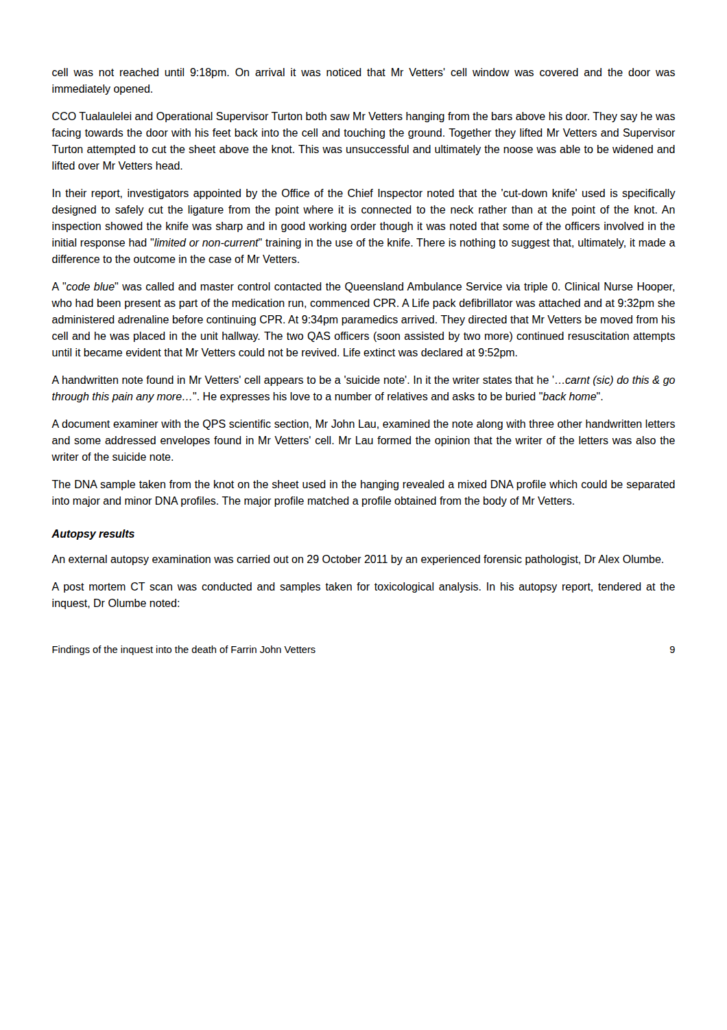cell was not reached until 9:18pm. On arrival it was noticed that Mr Vetters' cell window was covered and the door was immediately opened.
CCO Tualaulelei and Operational Supervisor Turton both saw Mr Vetters hanging from the bars above his door. They say he was facing towards the door with his feet back into the cell and touching the ground. Together they lifted Mr Vetters and Supervisor Turton attempted to cut the sheet above the knot. This was unsuccessful and ultimately the noose was able to be widened and lifted over Mr Vetters head.
In their report, investigators appointed by the Office of the Chief Inspector noted that the 'cut-down knife' used is specifically designed to safely cut the ligature from the point where it is connected to the neck rather than at the point of the knot. An inspection showed the knife was sharp and in good working order though it was noted that some of the officers involved in the initial response had "limited or non-current" training in the use of the knife. There is nothing to suggest that, ultimately, it made a difference to the outcome in the case of Mr Vetters.
A "code blue" was called and master control contacted the Queensland Ambulance Service via triple 0. Clinical Nurse Hooper, who had been present as part of the medication run, commenced CPR. A Life pack defibrillator was attached and at 9:32pm she administered adrenaline before continuing CPR. At 9:34pm paramedics arrived. They directed that Mr Vetters be moved from his cell and he was placed in the unit hallway. The two QAS officers (soon assisted by two more) continued resuscitation attempts until it became evident that Mr Vetters could not be revived. Life extinct was declared at 9:52pm.
A handwritten note found in Mr Vetters' cell appears to be a 'suicide note'. In it the writer states that he '…carnt (sic) do this & go through this pain any more…". He expresses his love to a number of relatives and asks to be buried "back home".
A document examiner with the QPS scientific section, Mr John Lau, examined the note along with three other handwritten letters and some addressed envelopes found in Mr Vetters' cell. Mr Lau formed the opinion that the writer of the letters was also the writer of the suicide note.
The DNA sample taken from the knot on the sheet used in the hanging revealed a mixed DNA profile which could be separated into major and minor DNA profiles. The major profile matched a profile obtained from the body of Mr Vetters.
Autopsy results
An external autopsy examination was carried out on 29 October 2011 by an experienced forensic pathologist, Dr Alex Olumbe.
A post mortem CT scan was conducted and samples taken for toxicological analysis. In his autopsy report, tendered at the inquest, Dr Olumbe noted:
Findings of the inquest into the death of Farrin John Vetters 9